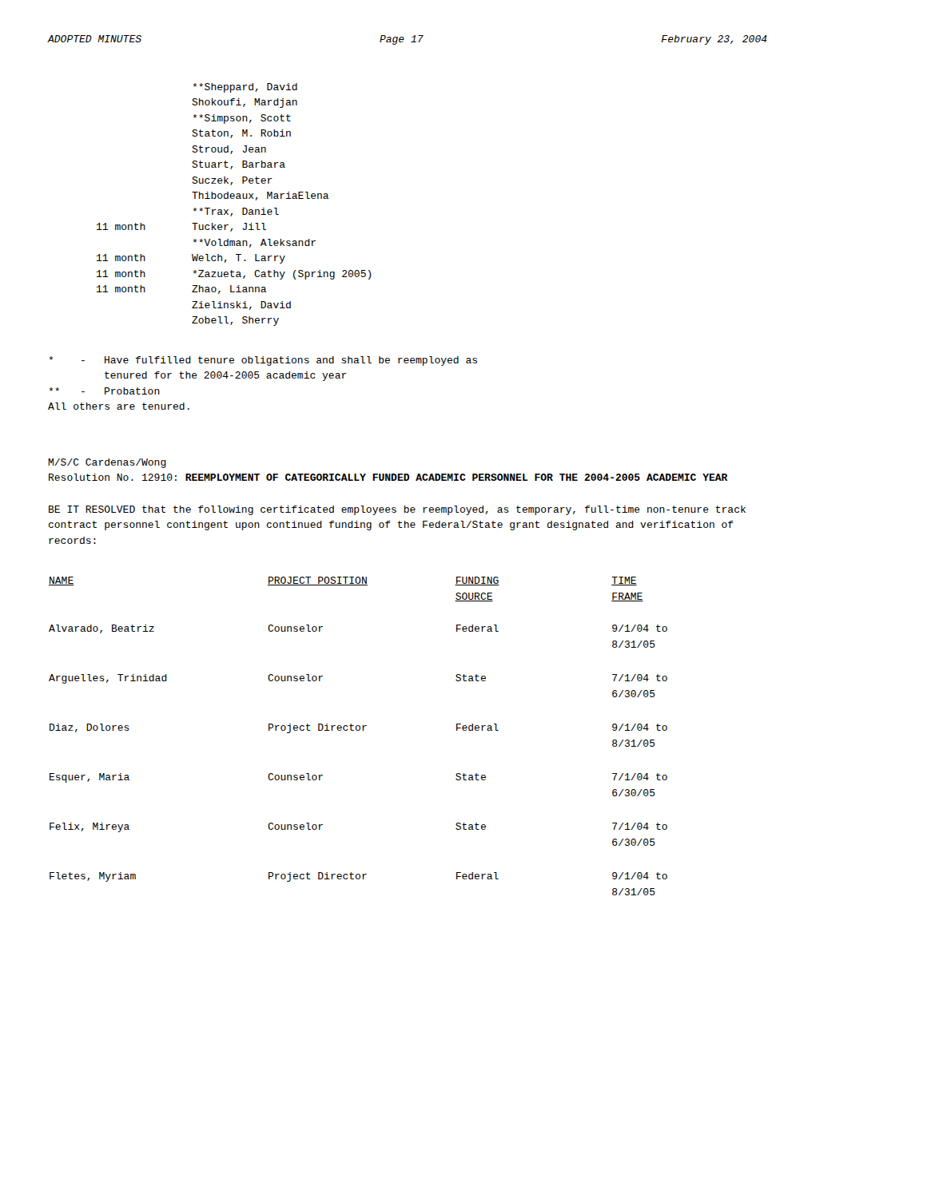ADOPTED MINUTES
Page 17
February 23, 2004
**Sheppard, David
Shokoufi, Mardjan
**Simpson, Scott
Staton, M. Robin
Stroud, Jean
Stuart, Barbara
Suczek, Peter
Thibodeaux, MariaElena
**Trax, Daniel
11 month Tucker, Jill
**Voldman, Aleksandr
11 month Welch, T. Larry
11 month*Zazueta, Cathy (Spring 2005)
11 month Zhao, Lianna
Zielinski, David
Zobell, Sherry
* - Have fulfilled tenure obligations and shall be reemployed as
tenured for the 2004-2005 academic year
** - Probation
All others are tenured.
M/S/C Cardenas/Wong
Resolution No. 12910: REEMPLOYMENT OF CATEGORICALLY FUNDED ACADEMIC PERSONNEL FOR THE 2004-2005 ACADEMIC YEAR
BE IT RESOLVED that the following certificated employees be reemployed, as temporary, full-time non-tenure track contract personnel contingent upon continued funding of the Federal/State grant designated and verification of records:
| NAME | PROJECT POSITION | FUNDING SOURCE | TIME FRAME |
| --- | --- | --- | --- |
| Alvarado, Beatriz | Counselor | Federal | 9/1/04 to 8/31/05 |
| Arguelles, Trinidad | Counselor | State | 7/1/04 to 6/30/05 |
| Diaz, Dolores | Project Director | Federal | 9/1/04 to 8/31/05 |
| Esquer, Maria | Counselor | State | 7/1/04 to 6/30/05 |
| Felix, Mireya | Counselor | State | 7/1/04 to 6/30/05 |
| Fletes, Myriam | Project Director | Federal | 9/1/04 to 8/31/05 |